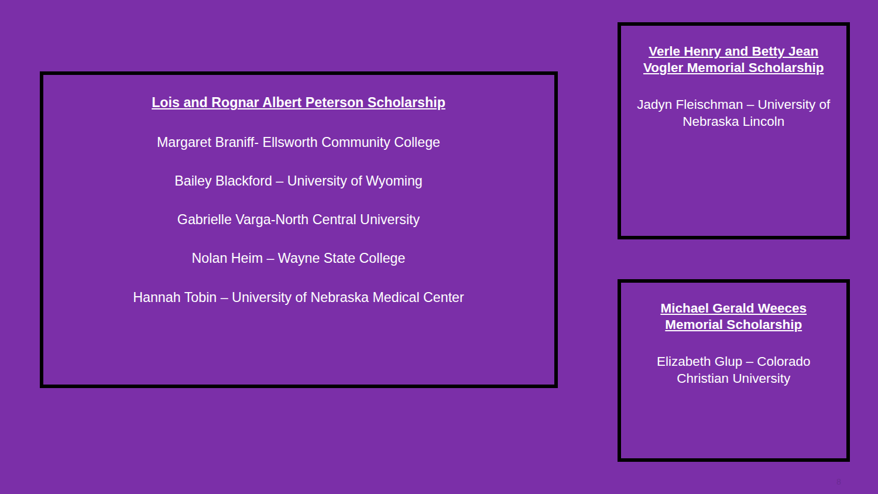Lois and Rognar Albert Peterson Scholarship
Margaret Braniff- Ellsworth Community College
Bailey Blackford – University of Wyoming
Gabrielle Varga-North Central University
Nolan Heim – Wayne State College
Hannah Tobin – University of Nebraska Medical Center
Verle Henry and Betty Jean Vogler Memorial Scholarship
Jadyn Fleischman – University of Nebraska Lincoln
Michael Gerald Weeces Memorial Scholarship
Elizabeth Glup – Colorado Christian University
8